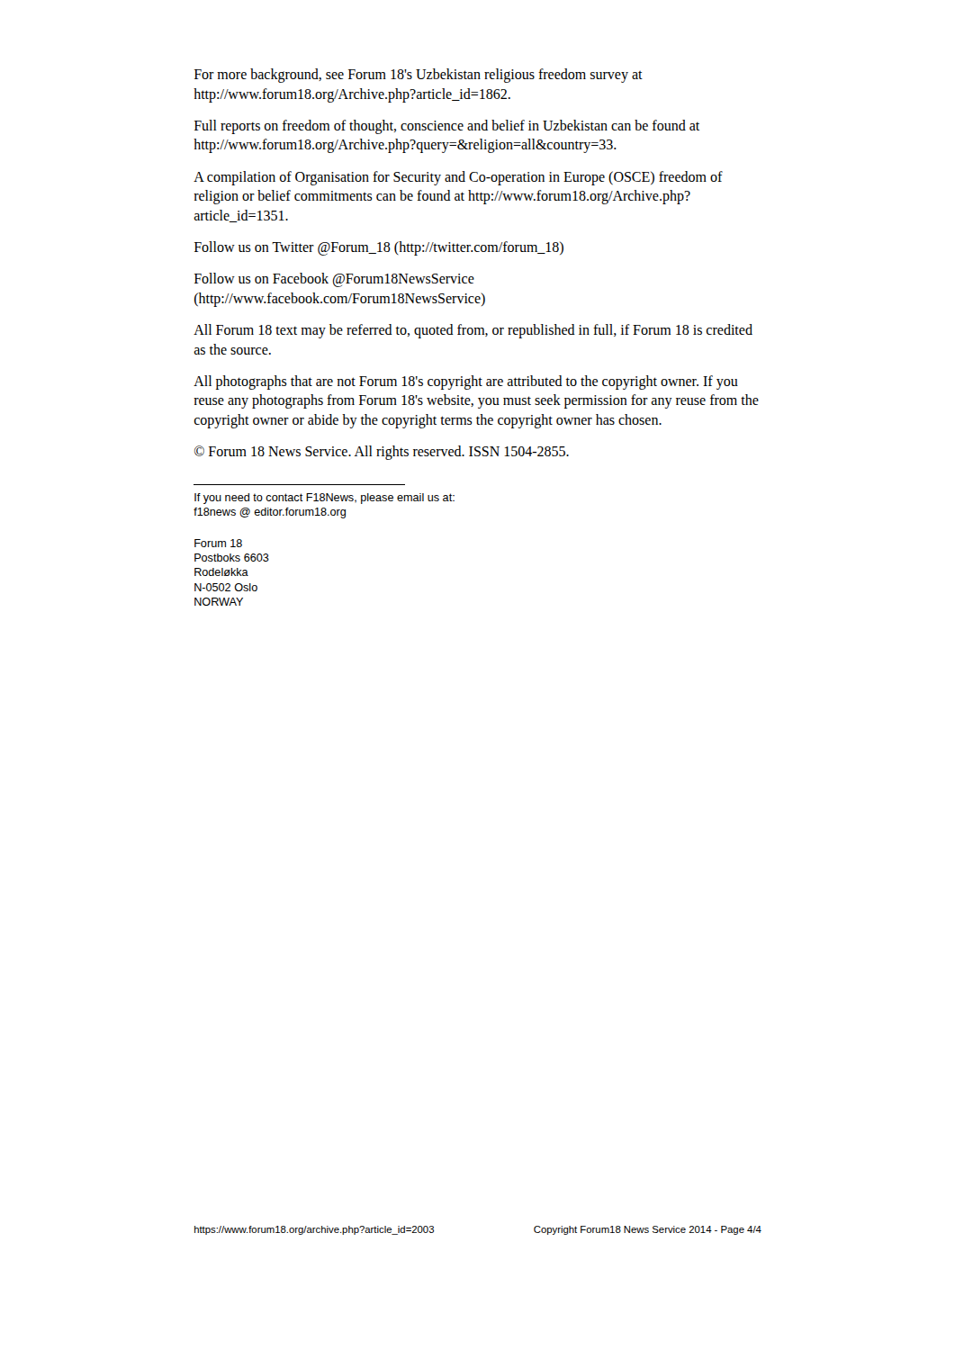For more background, see Forum 18's Uzbekistan religious freedom survey at
http://www.forum18.org/Archive.php?article_id=1862.
Full reports on freedom of thought, conscience and belief in Uzbekistan can be found at
http://www.forum18.org/Archive.php?query=&religion=all&country=33.
A compilation of Organisation for Security and Co-operation in Europe (OSCE) freedom of religion or belief commitments can be found at http://www.forum18.org/Archive.php?article_id=1351.
Follow us on Twitter @Forum_18 (http://twitter.com/forum_18)
Follow us on Facebook @Forum18NewsService (http://www.facebook.com/Forum18NewsService)
All Forum 18 text may be referred to, quoted from, or republished in full, if Forum 18 is credited as the source.
All photographs that are not Forum 18's copyright are attributed to the copyright owner. If you reuse any photographs from Forum 18's website, you must seek permission for any reuse from the copyright owner or abide by the copyright terms the copyright owner has chosen.
© Forum 18 News Service. All rights reserved. ISSN 1504-2855.
If you need to contact F18News, please email us at:
f18news @ editor.forum18.org
Forum 18
Postboks 6603
Rodeløkka
N-0502 Oslo
NORWAY
https://www.forum18.org/archive.php?article_id=2003 Copyright Forum18 News Service 2014 - Page 4/4